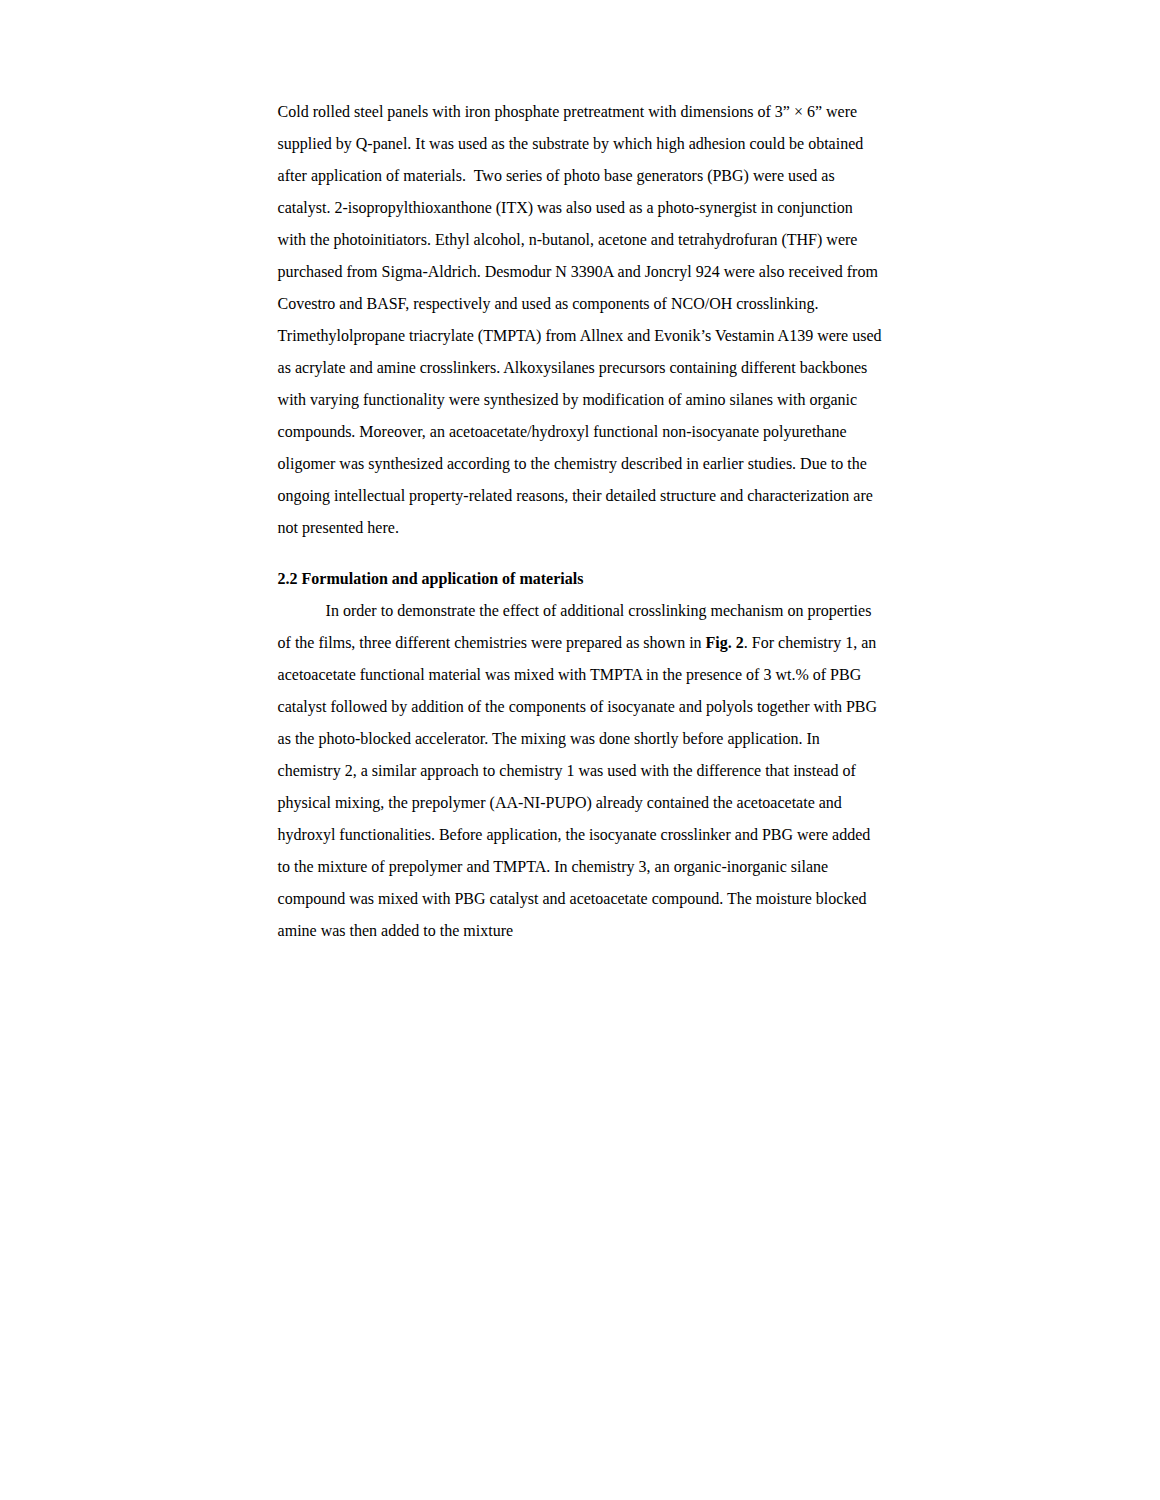Cold rolled steel panels with iron phosphate pretreatment with dimensions of 3” × 6” were supplied by Q-panel. It was used as the substrate by which high adhesion could be obtained after application of materials. Two series of photo base generators (PBG) were used as catalyst. 2-isopropylthioxanthone (ITX) was also used as a photo-synergist in conjunction with the photoinitiators. Ethyl alcohol, n-butanol, acetone and tetrahydrofuran (THF) were purchased from Sigma-Aldrich. Desmodur N 3390A and Joncryl 924 were also received from Covestro and BASF, respectively and used as components of NCO/OH crosslinking. Trimethylolpropane triacrylate (TMPTA) from Allnex and Evonik’s Vestamin A139 were used as acrylate and amine crosslinkers. Alkoxysilanes precursors containing different backbones with varying functionality were synthesized by modification of amino silanes with organic compounds. Moreover, an acetoacetate/hydroxyl functional non-isocyanate polyurethane oligomer was synthesized according to the chemistry described in earlier studies. Due to the ongoing intellectual property-related reasons, their detailed structure and characterization are not presented here.
2.2 Formulation and application of materials
In order to demonstrate the effect of additional crosslinking mechanism on properties of the films, three different chemistries were prepared as shown in Fig. 2. For chemistry 1, an acetoacetate functional material was mixed with TMPTA in the presence of 3 wt.% of PBG catalyst followed by addition of the components of isocyanate and polyols together with PBG as the photo-blocked accelerator. The mixing was done shortly before application. In chemistry 2, a similar approach to chemistry 1 was used with the difference that instead of physical mixing, the prepolymer (AA-NI-PUPO) already contained the acetoacetate and hydroxyl functionalities. Before application, the isocyanate crosslinker and PBG were added to the mixture of prepolymer and TMPTA. In chemistry 3, an organic-inorganic silane compound was mixed with PBG catalyst and acetoacetate compound. The moisture blocked amine was then added to the mixture